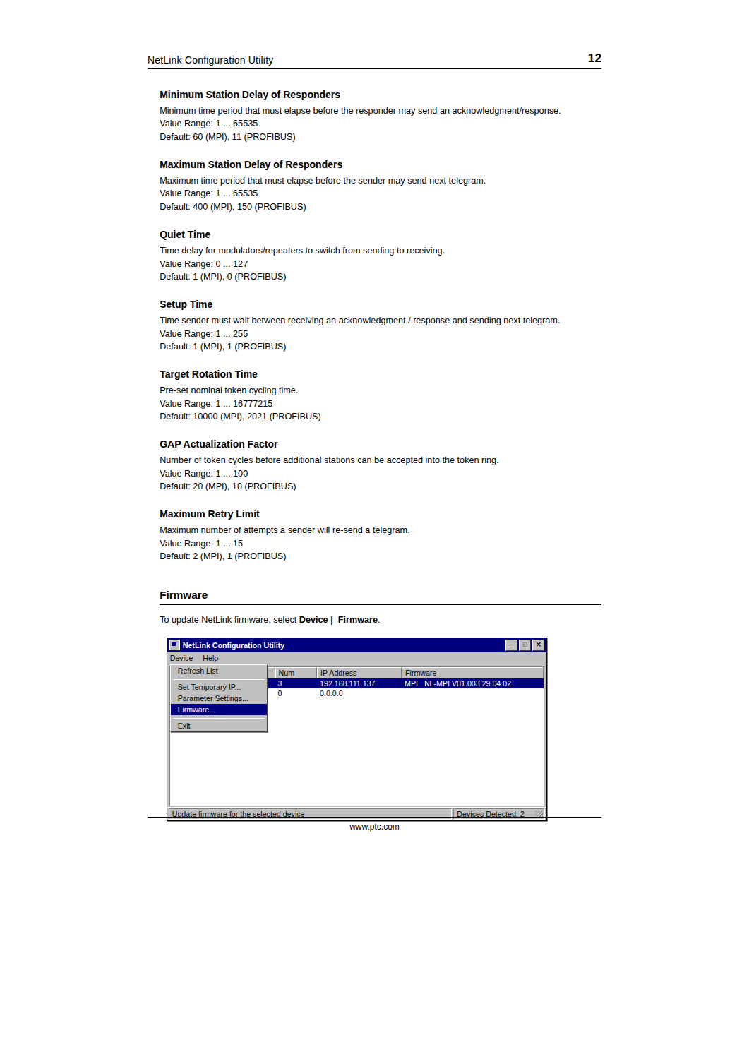NetLink Configuration Utility
12
Minimum Station Delay of Responders
Minimum time period that must elapse before the responder may send an acknowledgment/response.
Value Range: 1 ... 65535
Default: 60 (MPI), 11 (PROFIBUS)
Maximum Station Delay of Responders
Maximum time period that must elapse before the sender may send next telegram.
Value Range: 1 ... 65535
Default: 400 (MPI), 150 (PROFIBUS)
Quiet Time
Time delay for modulators/repeaters to switch from sending to receiving.
Value Range: 0 ... 127
Default: 1 (MPI), 0 (PROFIBUS)
Setup Time
Time sender must wait between receiving an acknowledgment / response and sending next telegram.
Value Range: 1 ... 255
Default: 1 (MPI), 1 (PROFIBUS)
Target Rotation Time
Pre-set nominal token cycling time.
Value Range: 1 ... 16777215
Default: 10000 (MPI), 2021 (PROFIBUS)
GAP Actualization Factor
Number of token cycles before additional stations can be accepted into the token ring.
Value Range: 1 ... 100
Default: 20 (MPI), 10 (PROFIBUS)
Maximum Retry Limit
Maximum number of attempts a sender will re-send a telegram.
Value Range: 1 ... 15
Default: 2 (MPI), 1 (PROFIBUS)
Firmware
To update NetLink firmware, select Device | Firmware.
NetLink Configuration Utility
_
□
✕
Device Help
Num
IP Address
Firmware
3
192.168.111.137
MPI NL-MPI V01.003 29.04.02
0
0.0.0.0
Refresh List
Set Temporary IP...
Parameter Settings...
Firmware...
Exit
Update firmware for the selected device
Devices Detected: 2
www.ptc.com